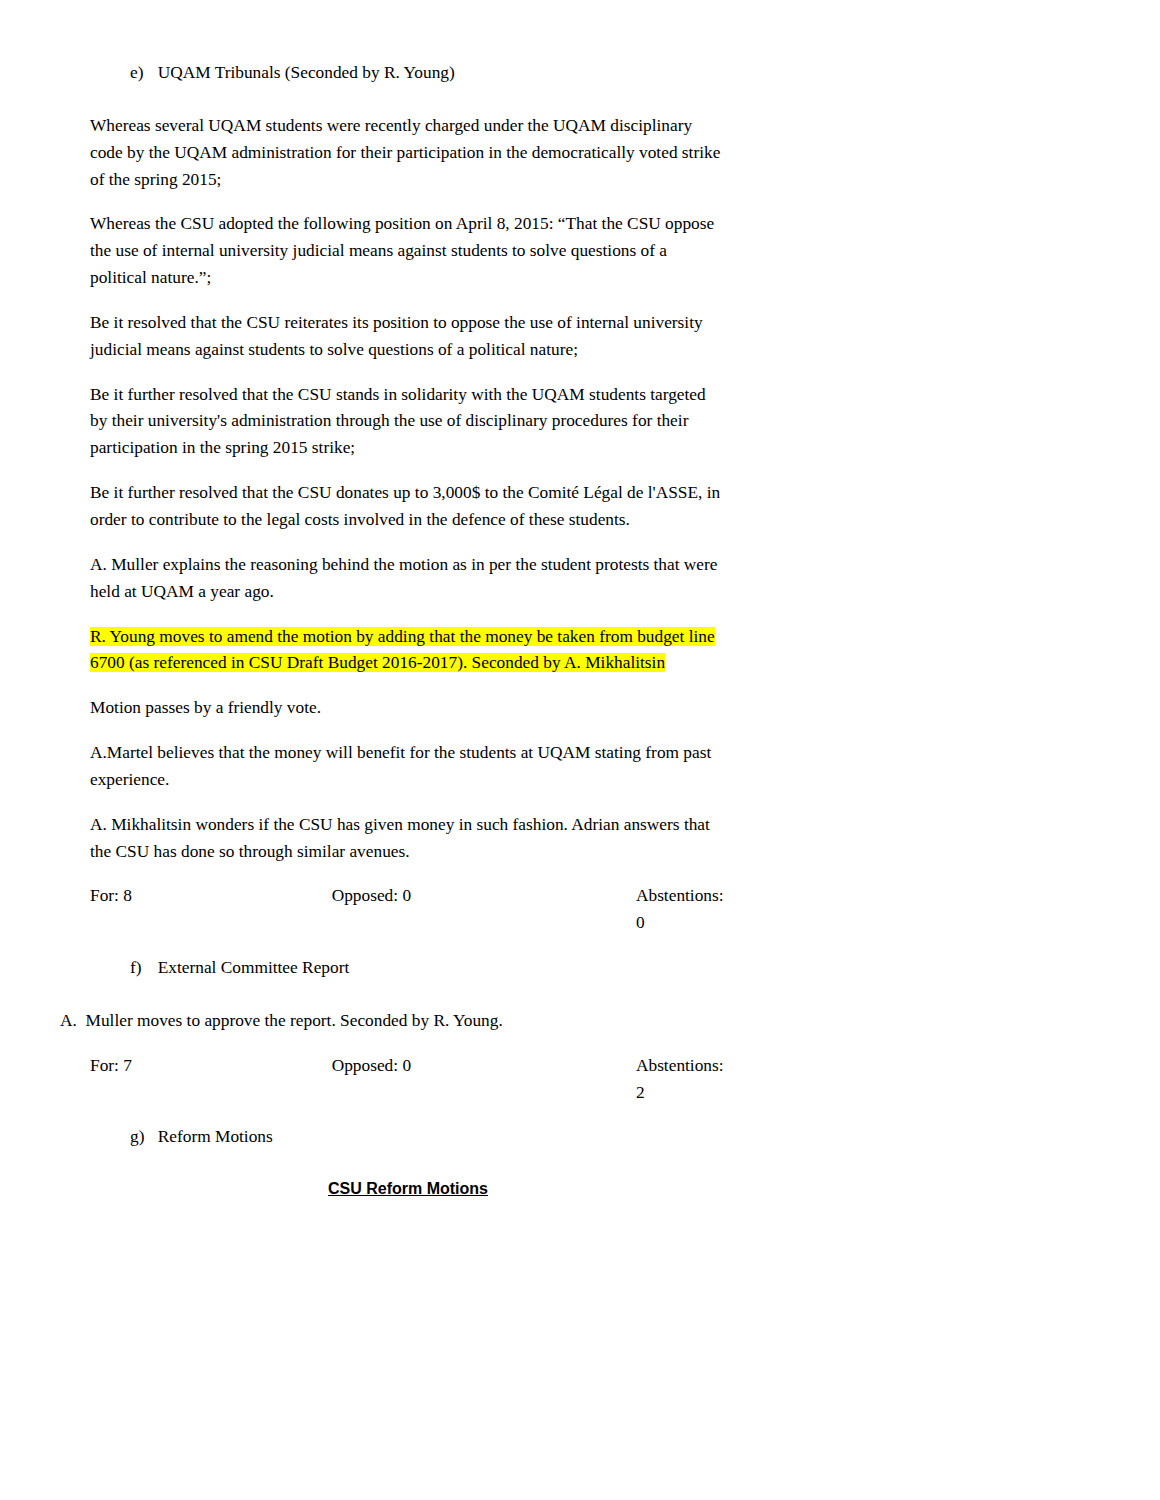e) UQAM Tribunals (Seconded by R. Young)
Whereas several UQAM students were recently charged under the UQAM disciplinary code by the UQAM administration for their participation in the democratically voted strike of the spring 2015;
Whereas the CSU adopted the following position on April 8, 2015: “That the CSU oppose the use of internal university judicial means against students to solve questions of a political nature.”;
Be it resolved that the CSU reiterates its position to oppose the use of internal university judicial means against students to solve questions of a political nature;
Be it further resolved that the CSU stands in solidarity with the UQAM students targeted by their university's administration through the use of disciplinary procedures for their participation in the spring 2015 strike;
Be it further resolved that the CSU donates up to 3,000$ to the Comité Légal de l'ASSE, in order to contribute to the legal costs involved in the defence of these students.
A. Muller explains the reasoning behind the motion as in per the student protests that were held at UQAM a year ago.
R. Young moves to amend the motion by adding that the money be taken from budget line 6700 (as referenced in CSU Draft Budget 2016-2017). Seconded by A. Mikhalitsin
Motion passes by a friendly vote.
A.Martel believes that the money will benefit for the students at UQAM stating from past experience.
A. Mikhalitsin wonders if the CSU has given money in such fashion. Adrian answers that the CSU has done so through similar avenues.
For: 8 Opposed: 0 Abstentions: 0
f) External Committee Report
A. Muller moves to approve the report. Seconded by R. Young.
For: 7 Opposed: 0 Abstentions: 2
g) Reform Motions
CSU Reform Motions